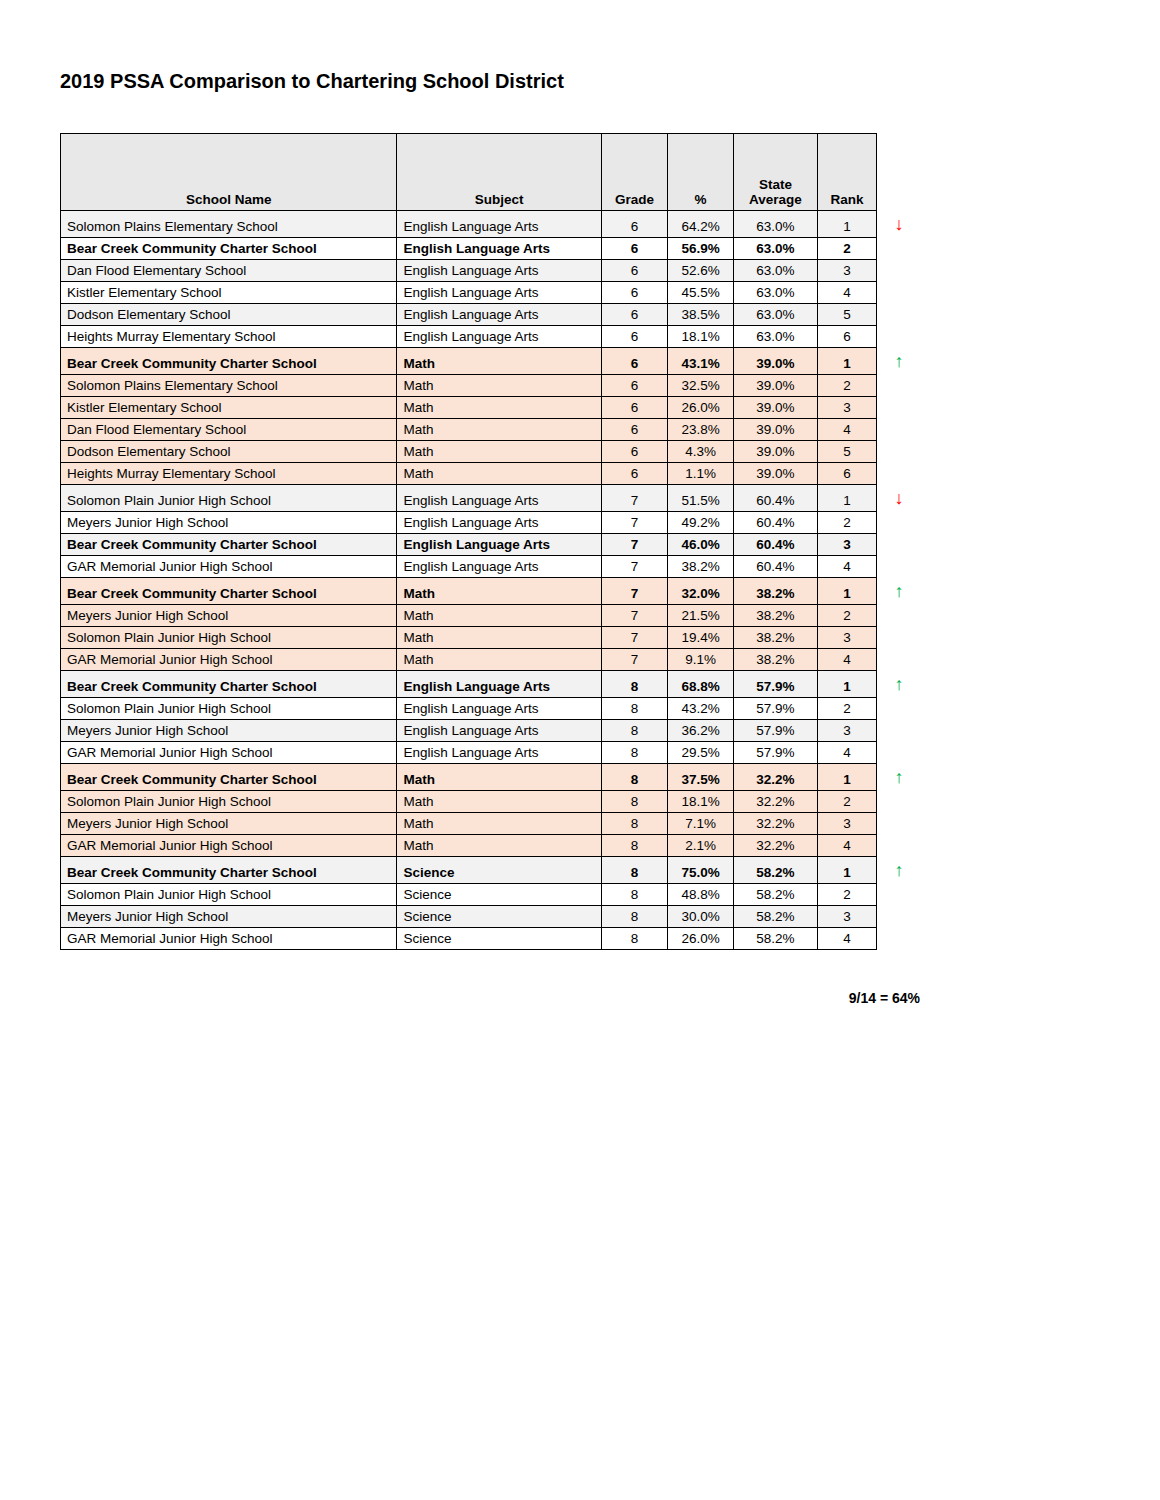2019 PSSA Comparison to Chartering School District
| School Name | Subject | Grade | % | State Average | Rank | |
| --- | --- | --- | --- | --- | --- | --- |
| Solomon Plains Elementary School | English Language Arts | 6 | 64.2% | 63.0% | 1 | ↓ |
| Bear Creek Community Charter School | English Language Arts | 6 | 56.9% | 63.0% | 2 | |
| Dan Flood Elementary School | English Language Arts | 6 | 52.6% | 63.0% | 3 | |
| Kistler Elementary School | English Language Arts | 6 | 45.5% | 63.0% | 4 | |
| Dodson Elementary School | English Language Arts | 6 | 38.5% | 63.0% | 5 | |
| Heights Murray Elementary School | English Language Arts | 6 | 18.1% | 63.0% | 6 | |
| Bear Creek Community Charter School | Math | 6 | 43.1% | 39.0% | 1 | ↑ |
| Solomon Plains Elementary School | Math | 6 | 32.5% | 39.0% | 2 | |
| Kistler Elementary School | Math | 6 | 26.0% | 39.0% | 3 | |
| Dan Flood Elementary School | Math | 6 | 23.8% | 39.0% | 4 | |
| Dodson Elementary School | Math | 6 | 4.3% | 39.0% | 5 | |
| Heights Murray Elementary School | Math | 6 | 1.1% | 39.0% | 6 | |
| Solomon Plain Junior High School | English Language Arts | 7 | 51.5% | 60.4% | 1 | ↓ |
| Meyers Junior High School | English Language Arts | 7 | 49.2% | 60.4% | 2 | |
| Bear Creek Community Charter School | English Language Arts | 7 | 46.0% | 60.4% | 3 | |
| GAR Memorial Junior High School | English Language Arts | 7 | 38.2% | 60.4% | 4 | |
| Bear Creek Community Charter School | Math | 7 | 32.0% | 38.2% | 1 | ↑ |
| Meyers Junior High School | Math | 7 | 21.5% | 38.2% | 2 | |
| Solomon Plain Junior High School | Math | 7 | 19.4% | 38.2% | 3 | |
| GAR Memorial Junior High School | Math | 7 | 9.1% | 38.2% | 4 | |
| Bear Creek Community Charter School | English Language Arts | 8 | 68.8% | 57.9% | 1 | ↑ |
| Solomon Plain Junior High School | English Language Arts | 8 | 43.2% | 57.9% | 2 | |
| Meyers Junior High School | English Language Arts | 8 | 36.2% | 57.9% | 3 | |
| GAR Memorial Junior High School | English Language Arts | 8 | 29.5% | 57.9% | 4 | |
| Bear Creek Community Charter School | Math | 8 | 37.5% | 32.2% | 1 | ↑ |
| Solomon Plain Junior High School | Math | 8 | 18.1% | 32.2% | 2 | |
| Meyers Junior High School | Math | 8 | 7.1% | 32.2% | 3 | |
| GAR Memorial Junior High School | Math | 8 | 2.1% | 32.2% | 4 | |
| Bear Creek Community Charter School | Science | 8 | 75.0% | 58.2% | 1 | ↑ |
| Solomon Plain Junior High School | Science | 8 | 48.8% | 58.2% | 2 | |
| Meyers Junior High School | Science | 8 | 30.0% | 58.2% | 3 | |
| GAR Memorial Junior High School | Science | 8 | 26.0% | 58.2% | 4 | |
9/14 = 64%